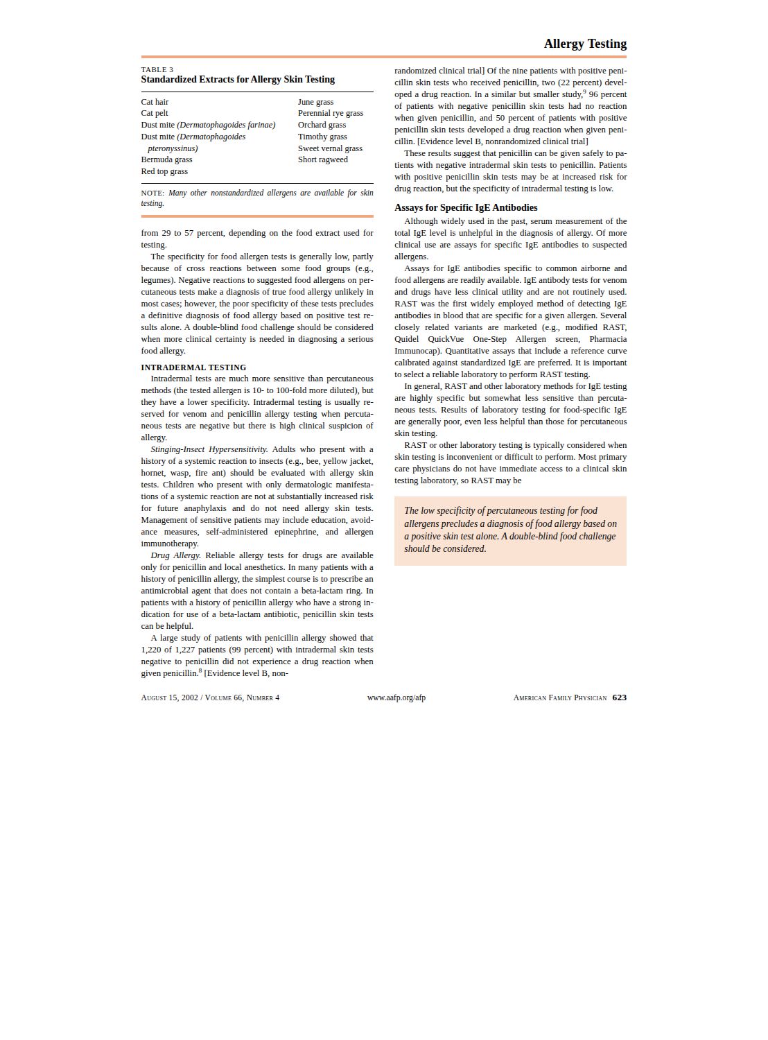Allergy Testing
TABLE 3
Standardized Extracts for Allergy Skin Testing
| Cat hair | June grass |
| Cat pelt | Perennial rye grass |
| Dust mite (Dermatophagoides farinae) | Orchard grass |
| Dust mite (Dermatophagoides pteronyssinus) | Timothy grass Sweet vernal grass |
| Bermuda grass | Short ragweed |
| Red top grass | |
NOTE: Many other nonstandardized allergens are available for skin testing.
from 29 to 57 percent, depending on the food extract used for testing.
The specificity for food allergen tests is generally low, partly because of cross reactions between some food groups (e.g., legumes). Negative reactions to suggested food allergens on percutaneous tests make a diagnosis of true food allergy unlikely in most cases; however, the poor specificity of these tests precludes a definitive diagnosis of food allergy based on positive test results alone. A double-blind food challenge should be considered when more clinical certainty is needed in diagnosing a serious food allergy.
Intradermal Testing
Intradermal tests are much more sensitive than percutaneous methods (the tested allergen is 10- to 100-fold more diluted), but they have a lower specificity. Intradermal testing is usually reserved for venom and penicillin allergy testing when percutaneous tests are negative but there is high clinical suspicion of allergy.
Stinging-Insect Hypersensitivity. Adults who present with a history of a systemic reaction to insects (e.g., bee, yellow jacket, hornet, wasp, fire ant) should be evaluated with allergy skin tests. Children who present with only dermatologic manifestations of a systemic reaction are not at substantially increased risk for future anaphylaxis and do not need allergy skin tests. Management of sensitive patients may include education, avoidance measures, self-administered epinephrine, and allergen immunotherapy.
Drug Allergy. Reliable allergy tests for drugs are available only for penicillin and local anesthetics. In many patients with a history of penicillin allergy, the simplest course is to prescribe an antimicrobial agent that does not contain a beta-lactam ring. In patients with a history of penicillin allergy who have a strong indication for use of a beta-lactam antibiotic, penicillin skin tests can be helpful.
A large study of patients with penicillin allergy showed that 1,220 of 1,227 patients (99 percent) with intradermal skin tests negative to penicillin did not experience a drug reaction when given penicillin.8 [Evidence level B, non-
randomized clinical trial] Of the nine patients with positive penicillin skin tests who received penicillin, two (22 percent) developed a drug reaction. In a similar but smaller study,9 96 percent of patients with negative penicillin skin tests had no reaction when given penicillin, and 50 percent of patients with positive penicillin skin tests developed a drug reaction when given penicillin. [Evidence level B, nonrandomized clinical trial]
These results suggest that penicillin can be given safely to patients with negative intradermal skin tests to penicillin. Patients with positive penicillin skin tests may be at increased risk for drug reaction, but the specificity of intradermal testing is low.
Assays for Specific IgE Antibodies
Although widely used in the past, serum measurement of the total IgE level is unhelpful in the diagnosis of allergy. Of more clinical use are assays for specific IgE antibodies to suspected allergens.
Assays for IgE antibodies specific to common airborne and food allergens are readily available. IgE antibody tests for venom and drugs have less clinical utility and are not routinely used. RAST was the first widely employed method of detecting IgE antibodies in blood that are specific for a given allergen. Several closely related variants are marketed (e.g., modified RAST, Quidel QuickVue One-Step Allergen screen, Pharmacia Immunocap). Quantitative assays that include a reference curve calibrated against standardized IgE are preferred. It is important to select a reliable laboratory to perform RAST testing.
In general, RAST and other laboratory methods for IgE testing are highly specific but somewhat less sensitive than percutaneous tests. Results of laboratory testing for food-specific IgE are generally poor, even less helpful than those for percutaneous skin testing.
RAST or other laboratory testing is typically considered when skin testing is inconvenient or difficult to perform. Most primary care physicians do not have immediate access to a clinical skin testing laboratory, so RAST may be
The low specificity of percutaneous testing for food allergens precludes a diagnosis of food allergy based on a positive skin test alone. A double-blind food challenge should be considered.
August 15, 2002 / Volume 66, Number 4
www.aafp.org/afp
American Family Physician623